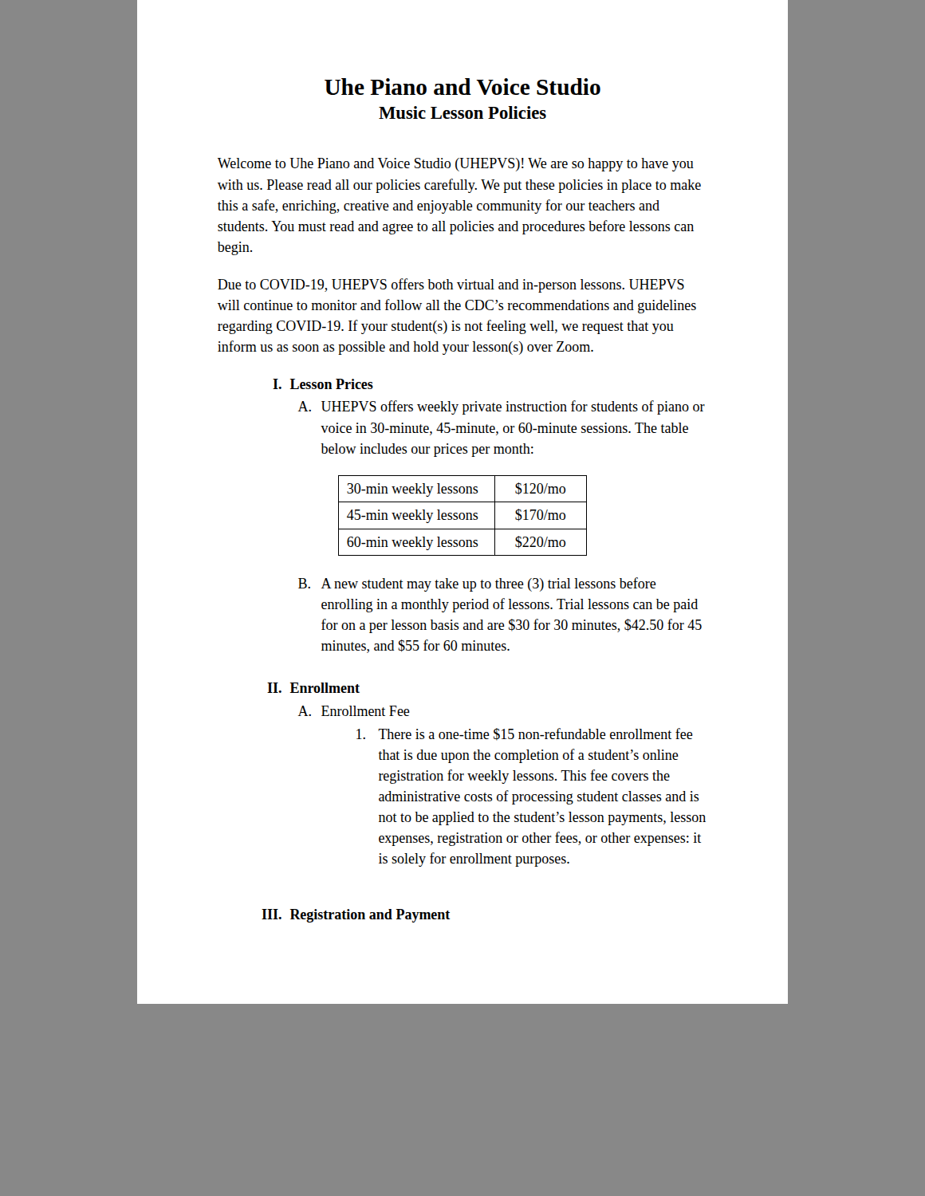Uhe Piano and Voice Studio
Music Lesson Policies
Welcome to Uhe Piano and Voice Studio (UHEPVS)! We are so happy to have you with us. Please read all our policies carefully. We put these policies in place to make this a safe, enriching, creative and enjoyable community for our teachers and students. You must read and agree to all policies and procedures before lessons can begin.
Due to COVID-19, UHEPVS offers both virtual and in-person lessons. UHEPVS will continue to monitor and follow all the CDC’s recommendations and guidelines regarding COVID-19. If your student(s) is not feeling well, we request that you inform us as soon as possible and hold your lesson(s) over Zoom.
I. Lesson Prices
A. UHEPVS offers weekly private instruction for students of piano or voice in 30-minute, 45-minute, or 60-minute sessions. The table below includes our prices per month:
| 30-min weekly lessons | $120/mo |
| 45-min weekly lessons | $170/mo |
| 60-min weekly lessons | $220/mo |
B. A new student may take up to three (3) trial lessons before enrolling in a monthly period of lessons. Trial lessons can be paid for on a per lesson basis and are $30 for 30 minutes, $42.50 for 45 minutes, and $55 for 60 minutes.
II. Enrollment
A. Enrollment Fee
1. There is a one-time $15 non-refundable enrollment fee that is due upon the completion of a student’s online registration for weekly lessons. This fee covers the administrative costs of processing student classes and is not to be applied to the student’s lesson payments, lesson expenses, registration or other fees, or other expenses: it is solely for enrollment purposes.
III. Registration and Payment